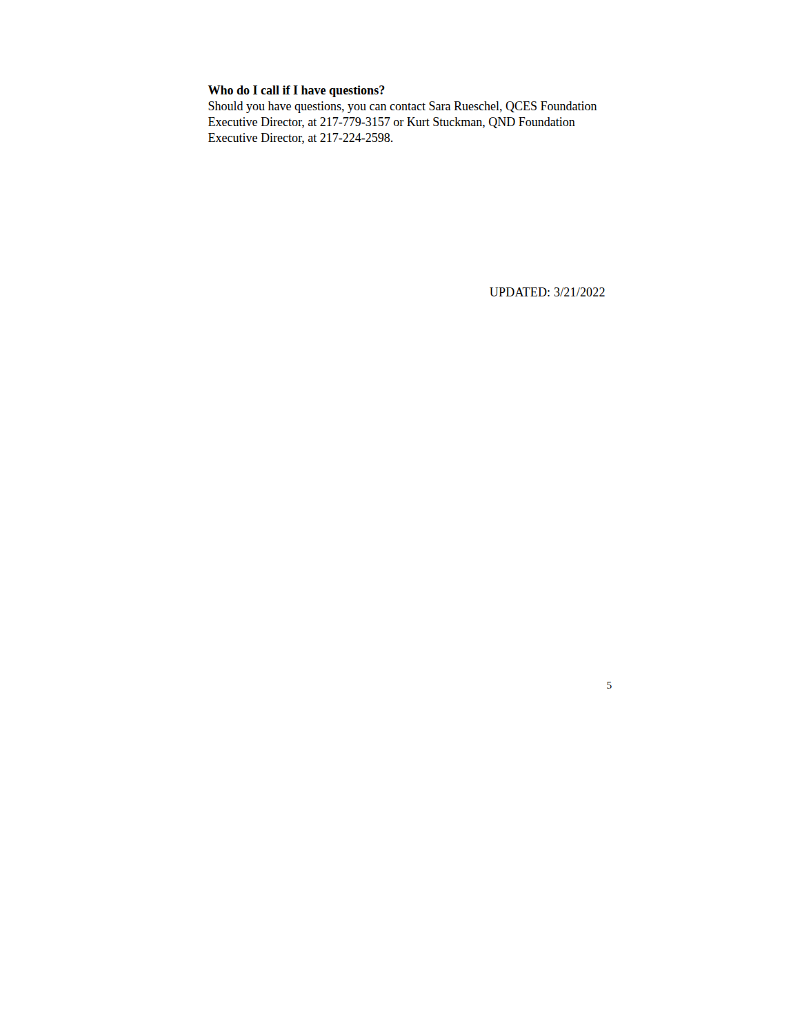Who do I call if I have questions?
Should you have questions, you can contact Sara Rueschel, QCES Foundation Executive Director, at 217-779-3157 or Kurt Stuckman, QND Foundation Executive Director, at 217-224-2598.
UPDATED: 3/21/2022
5